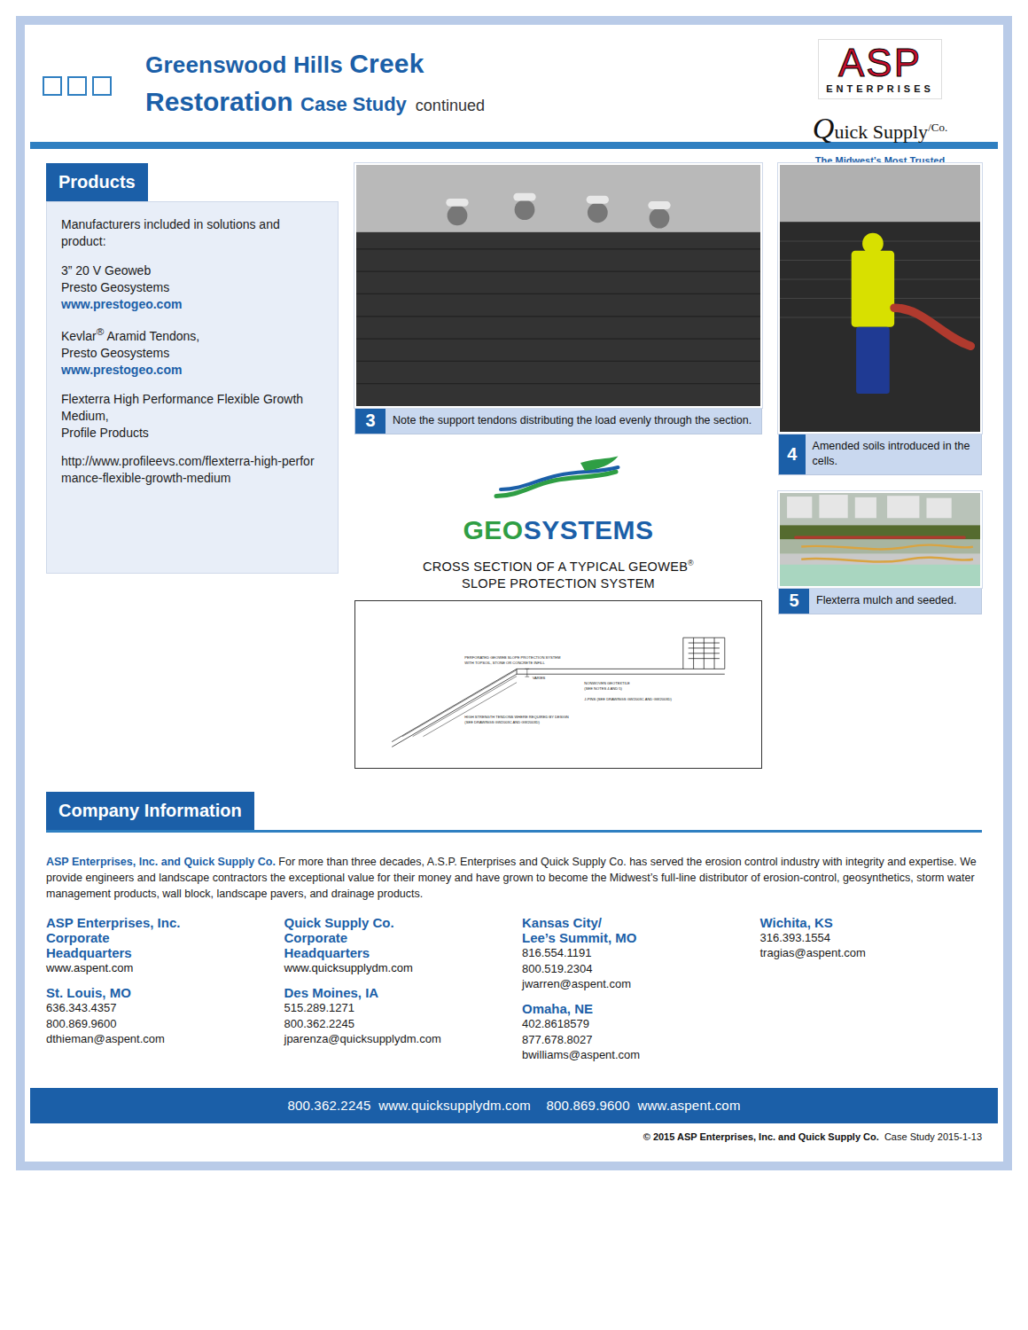Greenswood Hills Creek
Restoration Case Study continued
ASP
ENTERPRISES
Quick Supply/Co.
The Midwest’s Most Trusted
Site Solutions Provider
Products
Manufacturers included in solutions and product:
3” 20 V Geoweb
Presto Geosystems
www.prestogeo.com
Kevlar® Aramid Tendons,
Presto Geosystems
www.prestogeo.com
Flexterra High Performance Flexible Growth Medium,
Profile Products
http://www.profileevs.com/flexterra-high-performance-flexible-growth-medium
3
Note the support tendons distributing the load evenly through the section.
GEO SYSTEMS
CROSS SECTION OF A TYPICAL GEOWEB®
SLOPE PROTECTION SYSTEM
4
Amended soils introduced in the cells.
5
Flexterra mulch and seeded.
Company Information
ASP Enterprises, Inc. and Quick Supply Co. For more than three decades, A.S.P. Enterprises and Quick Supply Co. has served the erosion control industry with integrity and expertise. We provide engineers and landscape contractors the exceptional value for their money and have grown to become the Midwest’s full-line distributor of erosion-control, geosynthetics, storm water management products, wall block, landscape pavers, and drainage products.
ASP Enterprises, Inc.
Corporate
Headquarters
www.aspent.com
St. Louis, MO
636.343.4357
800.869.9600
dthieman@aspent.com
Quick Supply Co.
Corporate
Headquarters
www.quicksupplydm.com
Des Moines, IA
515.289.1271
800.362.2245
jparenza@quicksupplydm.com
Kansas City/
Lee’s Summit, MO
816.554.1191
800.519.2304
jwarren@aspent.com
Omaha, NE
402.8618579
877.678.8027
bwilliams@aspent.com
Wichita, KS
316.393.1554
tragias@aspent.com
800.362.2245 www.quicksupplydm.com 800.869.9600 www.aspent.com
© 2015 ASP Enterprises, Inc. and Quick Supply Co. Case Study 2015-1-13